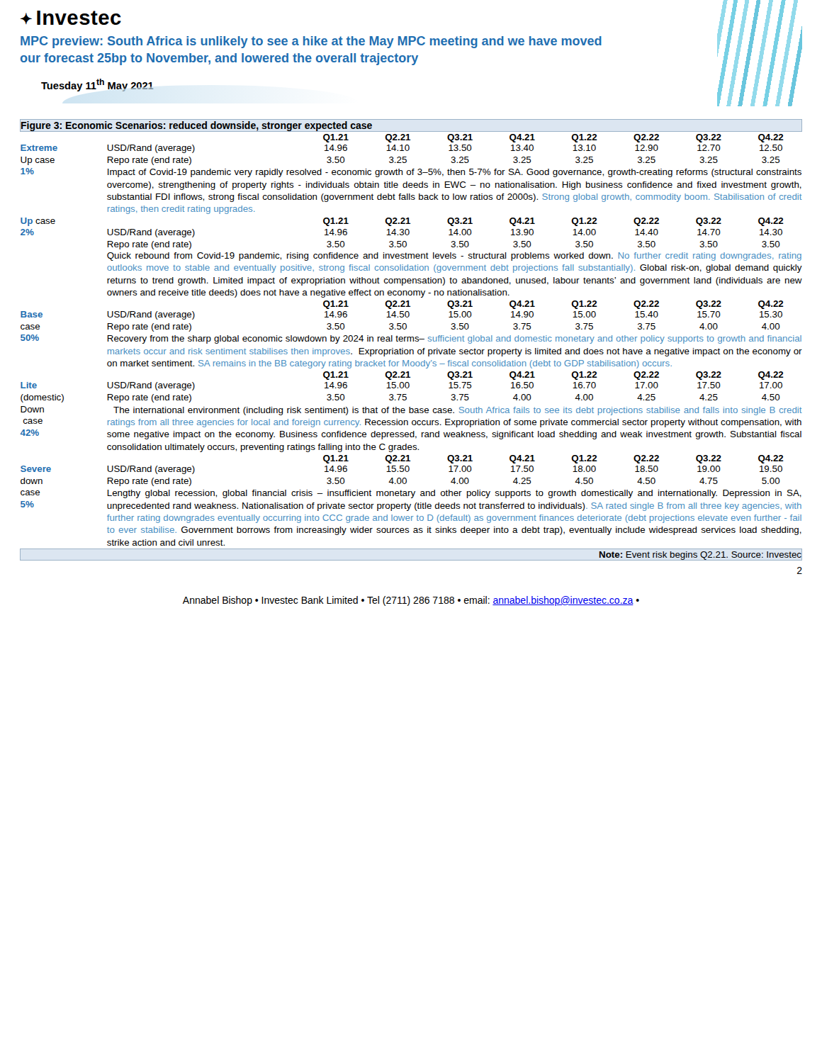✦Investec
MPC preview: South Africa is unlikely to see a hike at the May MPC meeting and we have moved our forecast 25bp to November, and lowered the overall trajectory
Tuesday 11th May 2021
| Figure 3: Economic Scenarios: reduced downside, stronger expected case |
| | | Q1.21 | Q2.21 | Q3.21 | Q4.21 | Q1.22 | Q2.22 | Q3.22 | Q4.22 |
| Extreme | USD/Rand (average) | 14.96 | 14.10 | 13.50 | 13.40 | 13.10 | 12.90 | 12.70 | 12.50 |
| Up case | Repo rate (end rate) | 3.50 | 3.25 | 3.25 | 3.25 | 3.25 | 3.25 | 3.25 | 3.25 |
| 1% | Impact of Covid-19 pandemic very rapidly resolved - economic growth of 3–5%, then 5-7% for SA. Good governance, growth-creating reforms (structural constraints overcome), strengthening of property rights - individuals obtain title deeds in EWC – no nationalisation. High business confidence and fixed investment growth, substantial FDI inflows, strong fiscal consolidation (government debt falls back to low ratios of 2000s). Strong global growth, commodity boom. Stabilisation of credit ratings, then credit rating upgrades. |
| Up case | | Q1.21 | Q2.21 | Q3.21 | Q4.21 | Q1.22 | Q2.22 | Q3.22 | Q4.22 |
| 2% | USD/Rand (average) | 14.96 | 14.30 | 14.00 | 13.90 | 14.00 | 14.40 | 14.70 | 14.30 |
| | Repo rate (end rate) | 3.50 | 3.50 | 3.50 | 3.50 | 3.50 | 3.50 | 3.50 | 3.50 |
| | Quick rebound from Covid-19 pandemic, rising confidence and investment levels - structural problems worked down. No further credit rating downgrades, rating outlooks move to stable and eventually positive, strong fiscal consolidation (government debt projections fall substantially). Global risk-on, global demand quickly returns to trend growth. Limited impact of expropriation without compensation) to abandoned, unused, labour tenants’ and government land (individuals are new owners and receive title deeds) does not have a negative effect on economy - no nationalisation. |
| | | Q1.21 | Q2.21 | Q3.21 | Q4.21 | Q1.22 | Q2.22 | Q3.22 | Q4.22 |
| Base | USD/Rand (average) | 14.96 | 14.50 | 15.00 | 14.90 | 15.00 | 15.40 | 15.70 | 15.30 |
| case | Repo rate (end rate) | 3.50 | 3.50 | 3.50 | 3.75 | 3.75 | 3.75 | 4.00 | 4.00 |
| 50% | Recovery from the sharp global economic slowdown by 2024 in real terms– sufficient global and domestic monetary and other policy supports to growth and financial markets occur and risk sentiment stabilises then improves . Expropriation of private sector property is limited and does not have a negative impact on the economy or on market sentiment. SA remains in the BB category rating bracket for Moody’s – fiscal consolidation (debt to GDP stabilisation) occurs. |
| | | Q1.21 | Q2.21 | Q3.21 | Q4.21 | Q1.22 | Q2.22 | Q3.22 | Q4.22 |
| Lite | USD/Rand (average) | 14.96 | 15.00 | 15.75 | 16.50 | 16.70 | 17.00 | 17.50 | 17.00 |
| (domestic) | Repo rate (end rate) | 3.50 | 3.75 | 3.75 | 4.00 | 4.00 | 4.25 | 4.25 | 4.50 |
| Down case 42% | The international environment (including risk sentiment) is that of the base case. South Africa fails to see its debt projections stabilise and falls into single B credit ratings from all three agencies for local and foreign currency. Recession occurs. Expropriation of some private commercial sector property without compensation, with some negative impact on the economy. Business confidence depressed, rand weakness, significant load shedding and weak investment growth. Substantial fiscal consolidation ultimately occurs, preventing ratings falling into the C grades. |
| | | Q1.21 | Q2.21 | Q3.21 | Q4.21 | Q1.22 | Q2.22 | Q3.22 | Q4.22 |
| Severe | USD/Rand (average) | 14.96 | 15.50 | 17.00 | 17.50 | 18.00 | 18.50 | 19.00 | 19.50 |
| down | Repo rate (end rate) | 3.50 | 4.00 | 4.00 | 4.25 | 4.50 | 4.50 | 4.75 | 5.00 |
| case 5% | Lengthy global recession, global financial crisis – insufficient monetary and other policy supports to growth domestically and internationally. Depression in SA, unprecedented rand weakness. Nationalisation of private sector property (title deeds not transferred to individuals) . SA rated single B from all three key agencies, with further rating downgrades eventually occurring into CCC grade and lower to D (default) as government finances deteriorate (debt projections elevate even further - fail to ever stabilise. Government borrows from increasingly wider sources as it sinks deeper into a debt trap), eventually include widespread services load shedding, strike action and civil unrest. |
| Note: Event risk begins Q2.21. Source: Investec |
2
Annabel Bishop • Investec Bank Limited • Tel (2711) 286 7188 • email: annabel.bishop@investec.co.za •